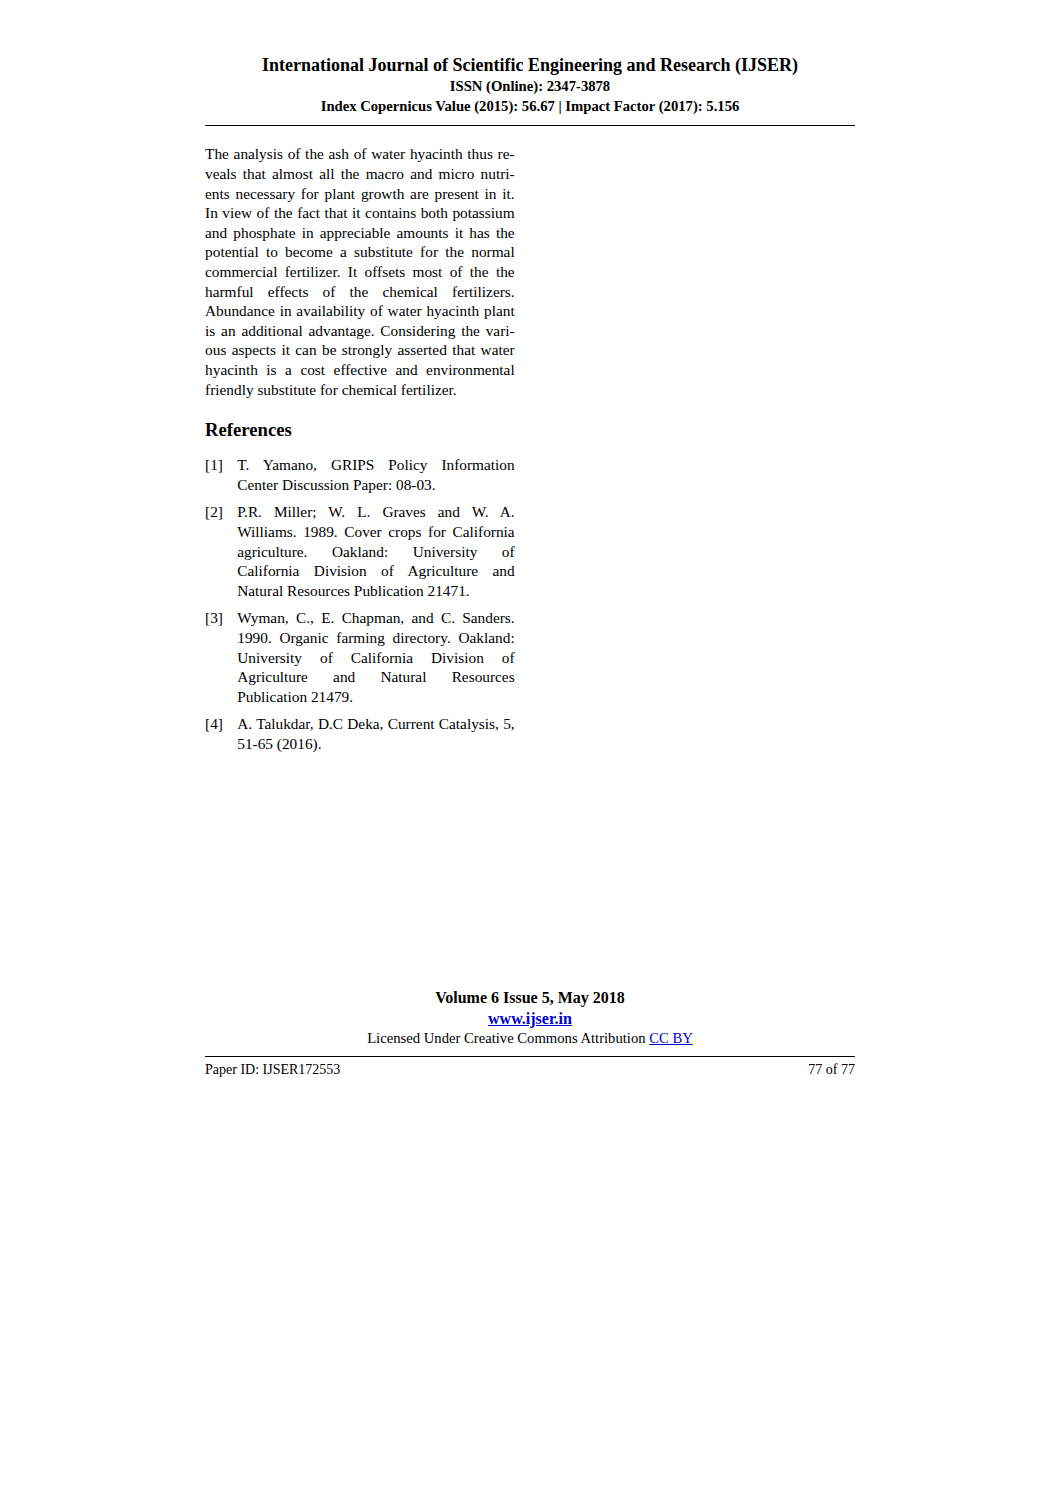International Journal of Scientific Engineering and Research (IJSER)
ISSN (Online): 2347-3878
Index Copernicus Value (2015): 56.67 | Impact Factor (2017): 5.156
The analysis of the ash of water hyacinth thus reveals that almost all the macro and micro nutrients necessary for plant growth are present in it. In view of the fact that it contains both potassium and phosphate in appreciable amounts it has the potential to become a substitute for the normal commercial fertilizer. It offsets most of the the harmful effects of the chemical fertilizers. Abundance in availability of water hyacinth plant is an additional advantage. Considering the various aspects it can be strongly asserted that water hyacinth is a cost effective and environmental friendly substitute for chemical fertilizer.
References
[1] T. Yamano, GRIPS Policy Information Center Discussion Paper: 08-03.
[2] P.R. Miller; W. L. Graves and W. A. Williams. 1989. Cover crops for California agriculture. Oakland: University of California Division of Agriculture and Natural Resources Publication 21471.
[3] Wyman, C., E. Chapman, and C. Sanders. 1990. Organic farming directory. Oakland: University of California Division of Agriculture and Natural Resources Publication 21479.
[4] A. Talukdar, D.C Deka, Current Catalysis, 5, 51-65 (2016).
Volume 6 Issue 5, May 2018
www.ijser.in
Licensed Under Creative Commons Attribution CC BY
Paper ID: IJSER172553 77 of 77